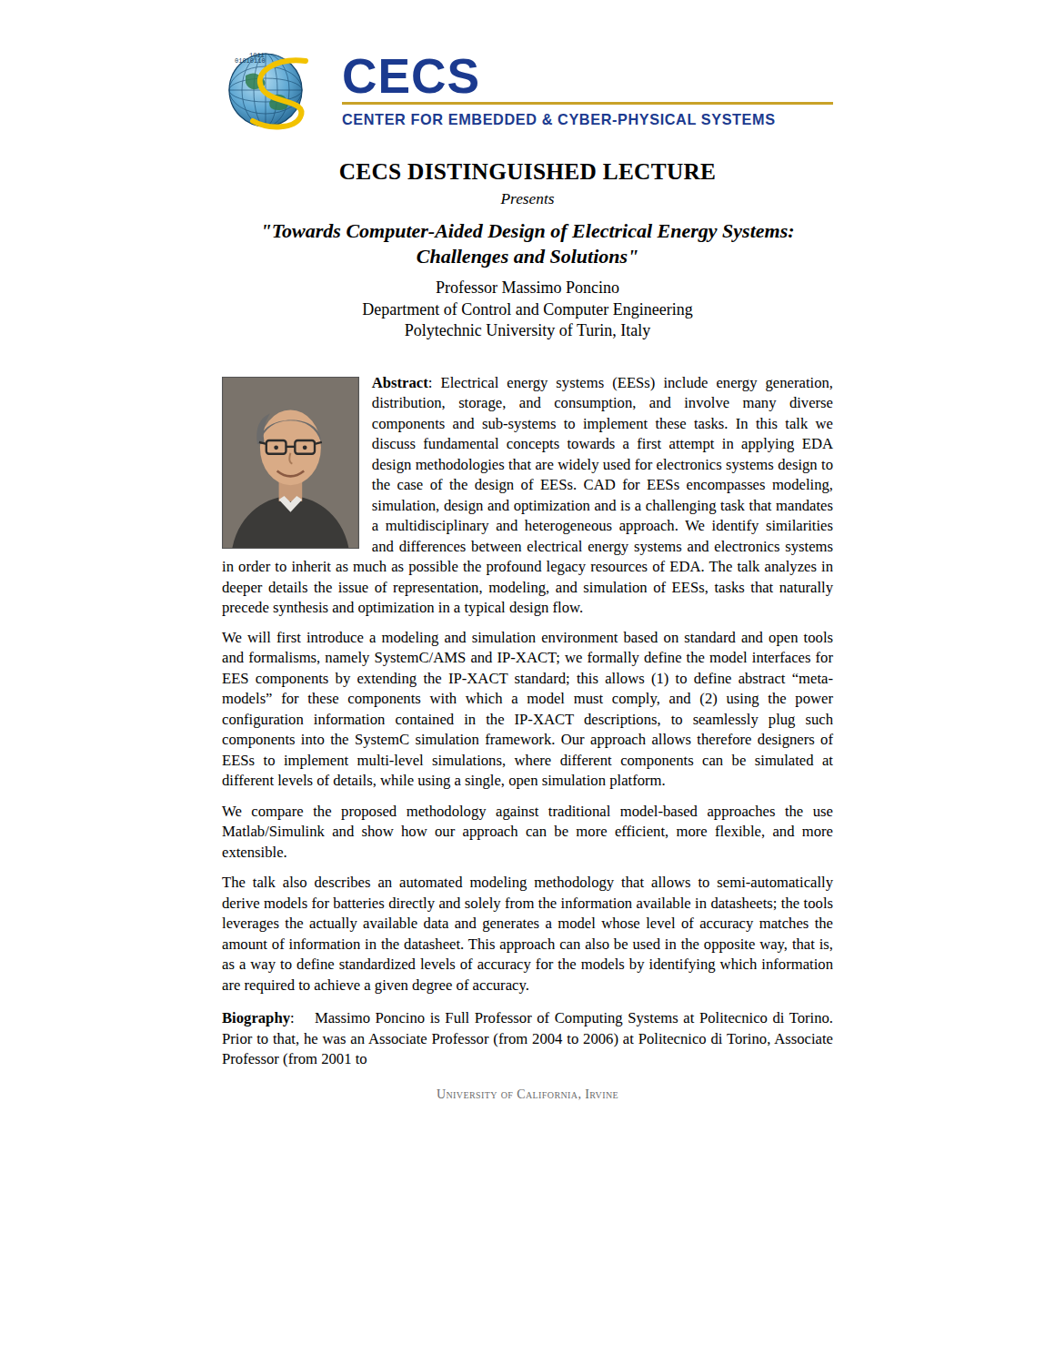01010110 1011
CECS
CENTER FOR EMBEDDED & CYBER-PHYSICAL SYSTEMS
CECS DISTINGUISHED LECTURE
Presents
"Towards Computer-Aided Design of Electrical Energy Systems:
Challenges and Solutions"
Professor Massimo Poncino
Department of Control and Computer Engineering
Polytechnic University of Turin, Italy
Abstract: Electrical energy systems (EESs) include energy generation, distribution, storage, and consumption, and involve many diverse components and sub-systems to implement these tasks. In this talk we discuss fundamental concepts towards a first attempt in applying EDA design methodologies that are widely used for electronics systems design to the case of the design of EESs. CAD for EESs encompasses modeling, simulation, design and optimization and is a challenging task that mandates a multidisciplinary and heterogeneous approach. We identify similarities and differences between electrical energy systems and electronics systems in order to inherit as much as possible the profound legacy resources of EDA. The talk analyzes in deeper details the issue of representation, modeling, and simulation of EESs, tasks that naturally precede synthesis and optimization in a typical design flow.
We will first introduce a modeling and simulation environment based on standard and open tools and formalisms, namely SystemC/AMS and IP-XACT; we formally define the model interfaces for EES components by extending the IP-XACT standard; this allows (1) to define abstract “meta-models” for these components with which a model must comply, and (2) using the power configuration information contained in the IP-XACT descriptions, to seamlessly plug such components into the SystemC simulation framework. Our approach allows therefore designers of EESs to implement multi-level simulations, where different components can be simulated at different levels of details, while using a single, open simulation platform.
We compare the proposed methodology against traditional model-based approaches the use Matlab/Simulink and show how our approach can be more efficient, more flexible, and more extensible.
The talk also describes an automated modeling methodology that allows to semi-automatically derive models for batteries directly and solely from the information available in datasheets; the tools leverages the actually available data and generates a model whose level of accuracy matches the amount of information in the datasheet. This approach can also be used in the opposite way, that is, as a way to define standardized levels of accuracy for the models by identifying which information are required to achieve a given degree of accuracy.
Biography: Massimo Poncino is Full Professor of Computing Systems at Politecnico di Torino. Prior to that, he was an Associate Professor (from 2004 to 2006) at Politecnico di Torino, Associate Professor (from 2001 to
University of California, Irvine